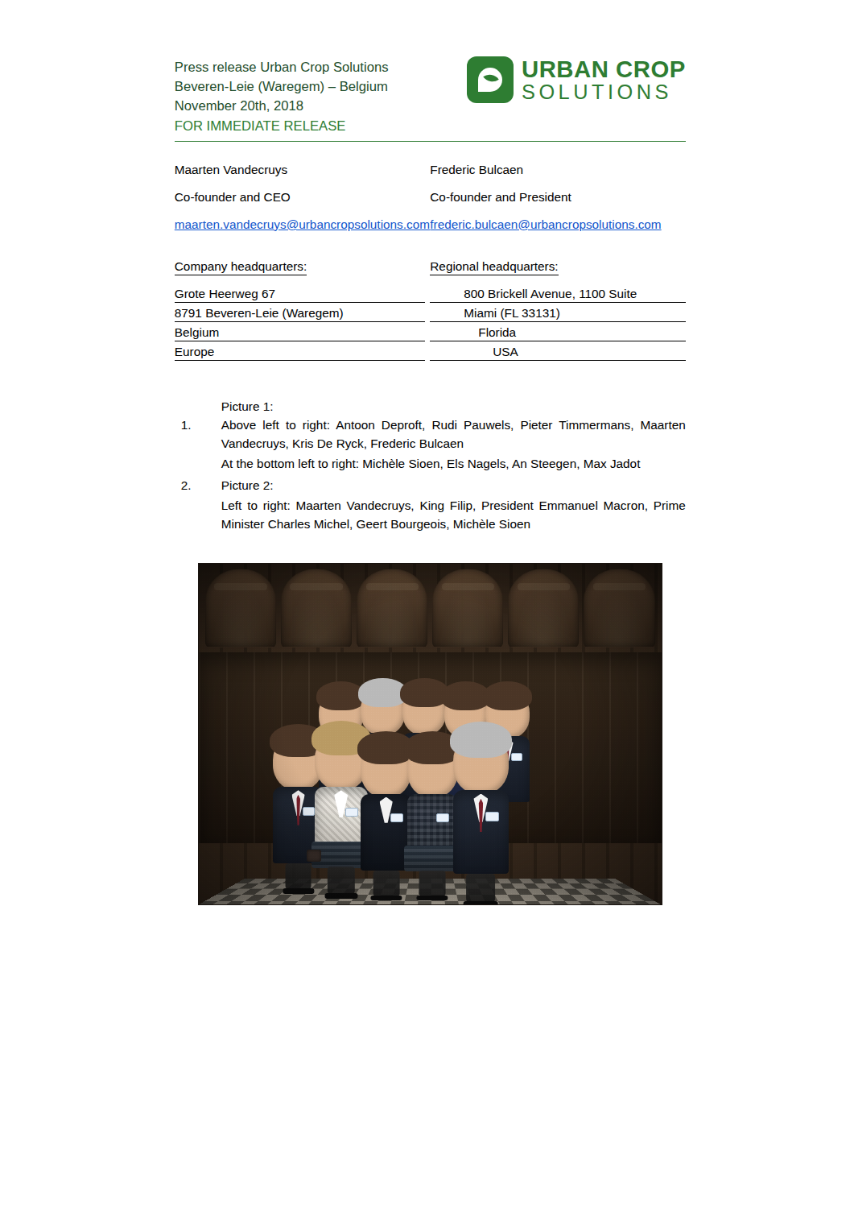Press release Urban Crop Solutions
Beveren-Leie (Waregem) – Belgium
November 20th, 2018
FOR IMMEDIATE RELEASE
URBAN CROP
SOLUTIONS
Maarten Vandecruys
Co-founder and CEO
maarten.vandecruys@urbancropsolutions.com
Frederic Bulcaen
Co-founder and President
frederic.bulcaen@urbancropsolutions.com
Company headquarters:
Regional headquarters:
Grote Heerweg 67
800 Brickell Avenue, 1100 Suite
8791 Beveren-Leie (Waregem)
Miami (FL 33131)
Belgium
Florida
Europe
USA
Picture 1:
1.
Above left to right: Antoon Deproft, Rudi Pauwels, Pieter Timmermans, Maarten Vandecruys, Kris De Ryck, Frederic Bulcaen
At the bottom left to right: Michèle Sioen, Els Nagels, An Steegen, Max Jadot
2.
Picture 2:
Left to right: Maarten Vandecruys, King Filip, President Emmanuel Macron, Prime Minister Charles Michel, Geert Bourgeois, Michèle Sioen